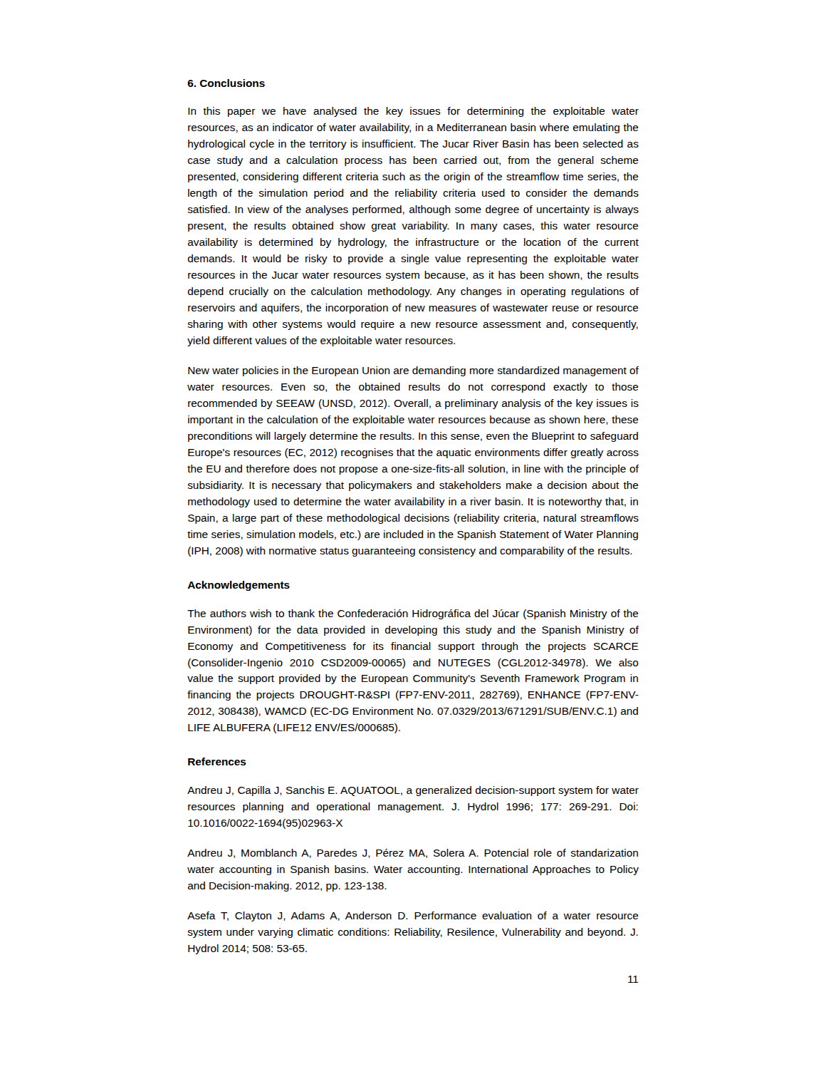6. Conclusions
In this paper we have analysed the key issues for determining the exploitable water resources, as an indicator of water availability, in a Mediterranean basin where emulating the hydrological cycle in the territory is insufficient. The Jucar River Basin has been selected as case study and a calculation process has been carried out, from the general scheme presented, considering different criteria such as the origin of the streamflow time series, the length of the simulation period and the reliability criteria used to consider the demands satisfied. In view of the analyses performed, although some degree of uncertainty is always present, the results obtained show great variability. In many cases, this water resource availability is determined by hydrology, the infrastructure or the location of the current demands. It would be risky to provide a single value representing the exploitable water resources in the Jucar water resources system because, as it has been shown, the results depend crucially on the calculation methodology. Any changes in operating regulations of reservoirs and aquifers, the incorporation of new measures of wastewater reuse or resource sharing with other systems would require a new resource assessment and, consequently, yield different values of the exploitable water resources.
New water policies in the European Union are demanding more standardized management of water resources. Even so, the obtained results do not correspond exactly to those recommended by SEEAW (UNSD, 2012). Overall, a preliminary analysis of the key issues is important in the calculation of the exploitable water resources because as shown here, these preconditions will largely determine the results. In this sense, even the Blueprint to safeguard Europe's resources (EC, 2012) recognises that the aquatic environments differ greatly across the EU and therefore does not propose a one-size-fits-all solution, in line with the principle of subsidiarity. It is necessary that policymakers and stakeholders make a decision about the methodology used to determine the water availability in a river basin. It is noteworthy that, in Spain, a large part of these methodological decisions (reliability criteria, natural streamflows time series, simulation models, etc.) are included in the Spanish Statement of Water Planning (IPH, 2008) with normative status guaranteeing consistency and comparability of the results.
Acknowledgements
The authors wish to thank the Confederación Hidrográfica del Júcar (Spanish Ministry of the Environment) for the data provided in developing this study and the Spanish Ministry of Economy and Competitiveness for its financial support through the projects SCARCE (Consolider-Ingenio 2010 CSD2009-00065) and NUTEGES (CGL2012-34978). We also value the support provided by the European Community's Seventh Framework Program in financing the projects DROUGHT-R&SPI (FP7-ENV-2011, 282769), ENHANCE (FP7-ENV-2012, 308438), WAMCD (EC-DG Environment No. 07.0329/2013/671291/SUB/ENV.C.1) and LIFE ALBUFERA (LIFE12 ENV/ES/000685).
References
Andreu J, Capilla J, Sanchis E. AQUATOOL, a generalized decision-support system for water resources planning and operational management. J. Hydrol 1996; 177: 269-291. Doi: 10.1016/0022-1694(95)02963-X
Andreu J, Momblanch A, Paredes J, Pérez MA, Solera A. Potencial role of standarization water accounting in Spanish basins. Water accounting. International Approaches to Policy and Decision-making. 2012, pp. 123-138.
Asefa T, Clayton J, Adams A, Anderson D. Performance evaluation of a water resource system under varying climatic conditions: Reliability, Resilence, Vulnerability and beyond. J. Hydrol 2014; 508: 53-65.
11